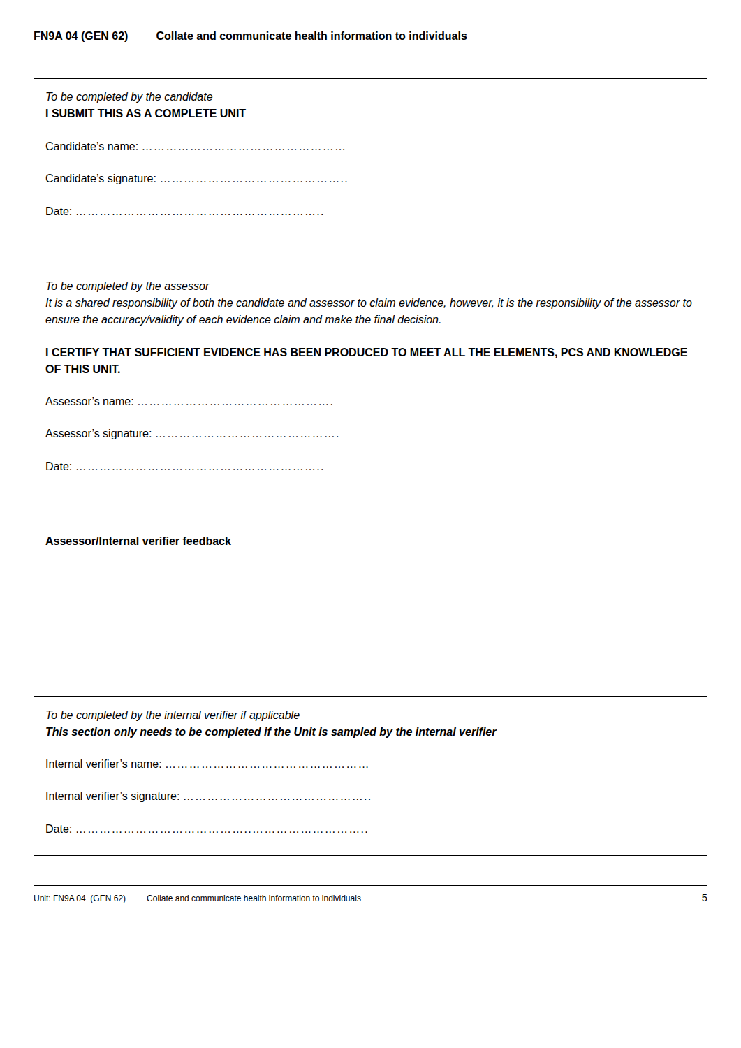FN9A 04 (GEN 62) Collate and communicate health information to individuals
To be completed by the candidate
I SUBMIT THIS AS A COMPLETE UNIT
Candidate’s name: ……………………………………………
Candidate’s signature: ………………………………………..
Date: ……………………………………………………..
To be completed by the assessor
It is a shared responsibility of both the candidate and assessor to claim evidence, however, it is the responsibility of the assessor to ensure the accuracy/validity of each evidence claim and make the final decision.
I CERTIFY THAT SUFFICIENT EVIDENCE HAS BEEN PRODUCED TO MEET ALL THE ELEMENTS, PCS AND KNOWLEDGE OF THIS UNIT.
Assessor’s name: ………………………………………….
Assessor’s signature: ……………………………………….
Date: ……………………………………………………..
Assessor/Internal verifier feedback
To be completed by the internal verifier if applicable
This section only needs to be completed if the Unit is sampled by the internal verifier
Internal verifier’s name: ……………………………………………
Internal verifier’s signature: ………………………………………..
Date: ……………………………………..………………………..
Unit: FN9A 04 (GEN 62) Collate and communicate health information to individuals 5